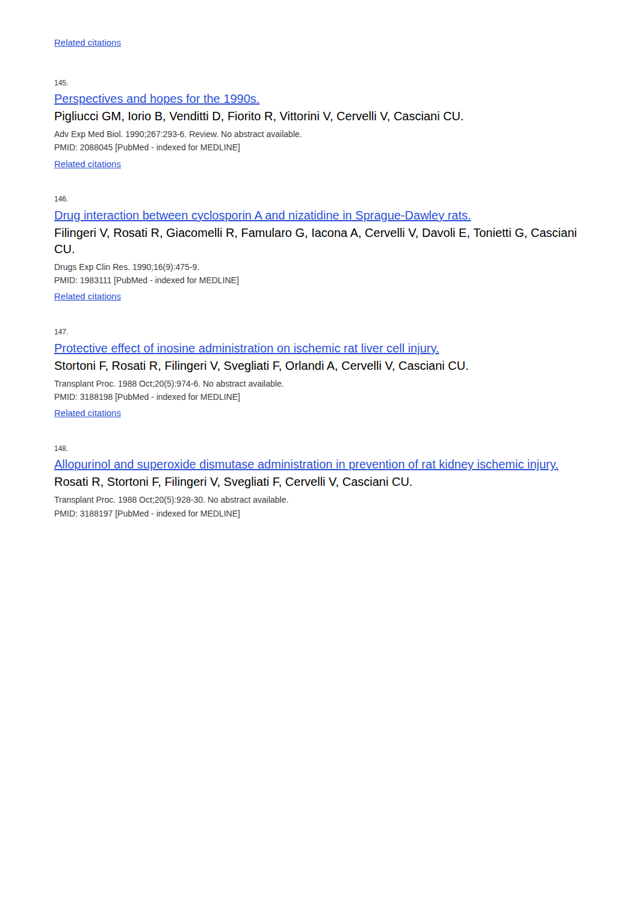Related citations
145.
Perspectives and hopes for the 1990s.
Pigliucci GM, Iorio B, Venditti D, Fiorito R, Vittorini V, Cervelli V, Casciani CU.
Adv Exp Med Biol. 1990;267:293-6. Review. No abstract available.
PMID: 2088045 [PubMed - indexed for MEDLINE]
Related citations
146.
Drug interaction between cyclosporin A and nizatidine in Sprague-Dawley rats.
Filingeri V, Rosati R, Giacomelli R, Famularo G, Iacona A, Cervelli V, Davoli E, Tonietti G, Casciani CU.
Drugs Exp Clin Res. 1990;16(9):475-9.
PMID: 1983111 [PubMed - indexed for MEDLINE]
Related citations
147.
Protective effect of inosine administration on ischemic rat liver cell injury.
Stortoni F, Rosati R, Filingeri V, Svegliati F, Orlandi A, Cervelli V, Casciani CU.
Transplant Proc. 1988 Oct;20(5):974-6. No abstract available.
PMID: 3188198 [PubMed - indexed for MEDLINE]
Related citations
148.
Allopurinol and superoxide dismutase administration in prevention of rat kidney ischemic injury.
Rosati R, Stortoni F, Filingeri V, Svegliati F, Cervelli V, Casciani CU.
Transplant Proc. 1988 Oct;20(5):928-30. No abstract available.
PMID: 3188197 [PubMed - indexed for MEDLINE]